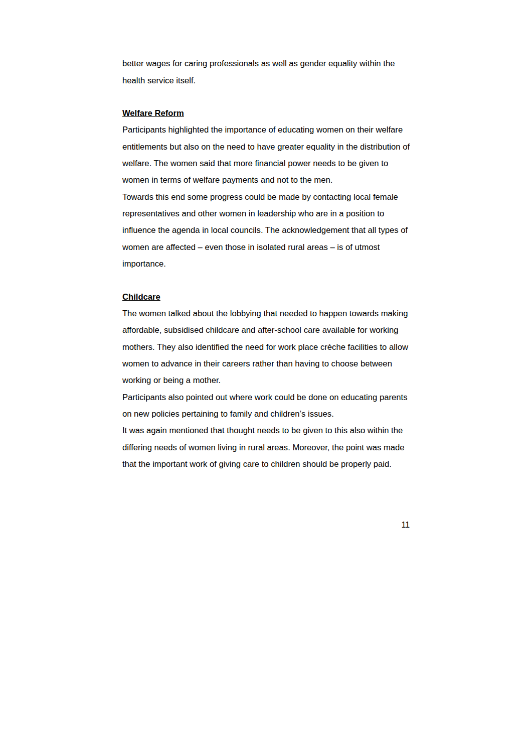better wages for caring professionals as well as gender equality within the health service itself.
Welfare Reform
Participants highlighted the importance of educating women on their welfare entitlements but also on the need to have greater equality in the distribution of welfare. The women said that more financial power needs to be given to women in terms of welfare payments and not to the men.
Towards this end some progress could be made by contacting local female representatives and other women in leadership who are in a position to influence the agenda in local councils. The acknowledgement that all types of women are affected – even those in isolated rural areas – is of utmost importance.
Childcare
The women talked about the lobbying that needed to happen towards making affordable, subsidised childcare and after-school care available for working mothers. They also identified the need for work place crèche facilities to allow women to advance in their careers rather than having to choose between working or being a mother.
Participants also pointed out where work could be done on educating parents on new policies pertaining to family and children’s issues.
It was again mentioned that thought needs to be given to this also within the differing needs of women living in rural areas. Moreover, the point was made that the important work of giving care to children should be properly paid.
11